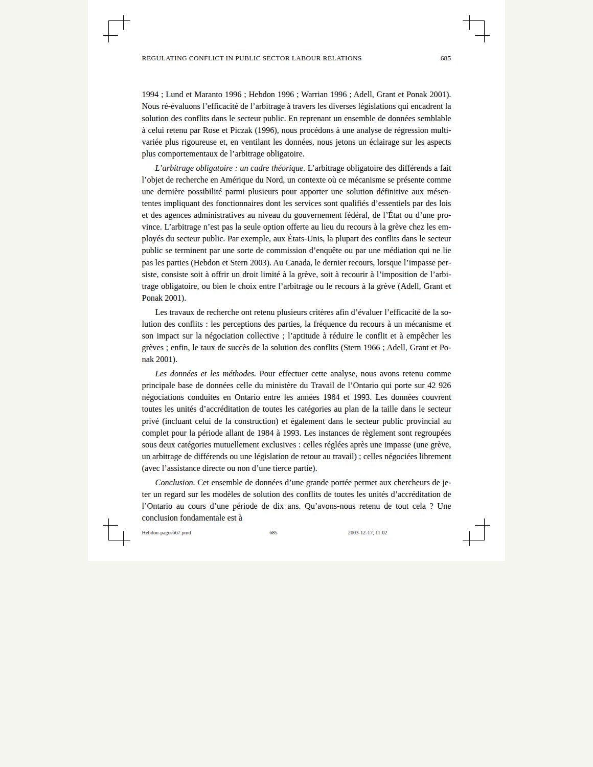Regulating Conflict in Public Sector Labour Relations 685
1994 ; Lund et Maranto 1996 ; Hebdon 1996 ; Warrian 1996 ; Adell, Grant et Ponak 2001). Nous ré-évaluons l’efficacité de l’arbitrage à travers les diverses législations qui encadrent la solution des conflits dans le secteur public. En reprenant un ensemble de données semblable à celui retenu par Rose et Piczak (1996), nous procédons à une analyse de régression multivariée plus rigoureuse et, en ventilant les données, nous jetons un éclairage sur les aspects plus comportementaux de l’arbitrage obligatoire.
L’arbitrage obligatoire : un cadre théorique. L’arbitrage obligatoire des différends a fait l’objet de recherche en Amérique du Nord, un contexte où ce mécanisme se présente comme une dernière possibilité parmi plusieurs pour apporter une solution définitive aux mésententes impliquant des fonctionnaires dont les services sont qualifiés d’essentiels par des lois et des agences administratives au niveau du gouvernement fédéral, de l’État ou d’une province. L’arbitrage n’est pas la seule option offerte au lieu du recours à la grève chez les employés du secteur public. Par exemple, aux États-Unis, la plupart des conflits dans le secteur public se terminent par une sorte de commission d’enquête ou par une médiation qui ne lie pas les parties (Hebdon et Stern 2003). Au Canada, le dernier recours, lorsque l’impasse persiste, consiste soit à offrir un droit limité à la grève, soit à recourir à l’imposition de l’arbitrage obligatoire, ou bien le choix entre l’arbitrage ou le recours à la grève (Adell, Grant et Ponak 2001).
Les travaux de recherche ont retenu plusieurs critères afin d’évaluer l’efficacité de la solution des conflits : les perceptions des parties, la fréquence du recours à un mécanisme et son impact sur la négociation collective ; l’aptitude à réduire le conflit et à empêcher les grèves ; enfin, le taux de succès de la solution des conflits (Stern 1966 ; Adell, Grant et Ponak 2001).
Les données et les méthodes. Pour effectuer cette analyse, nous avons retenu comme principale base de données celle du ministère du Travail de l’Ontario qui porte sur 42 926 négociations conduites en Ontario entre les années 1984 et 1993. Les données couvrent toutes les unités d’accréditation de toutes les catégories au plan de la taille dans le secteur privé (incluant celui de la construction) et également dans le secteur public provincial au complet pour la période allant de 1984 à 1993. Les instances de règlement sont regroupées sous deux catégories mutuellement exclusives : celles réglées après une impasse (une grève, un arbitrage de différends ou une législation de retour au travail) ; celles négociées librement (avec l’assistance directe ou non d’une tierce partie).
Conclusion. Cet ensemble de données d’une grande portée permet aux chercheurs de jeter un regard sur les modèles de solution des conflits de toutes les unités d’accréditation de l’Ontario au cours d’une période de dix ans. Qu’avons-nous retenu de tout cela ? Une conclusion fondamentale est à
Hebdon-pages667.pmd 685 2003-12-17, 11:02